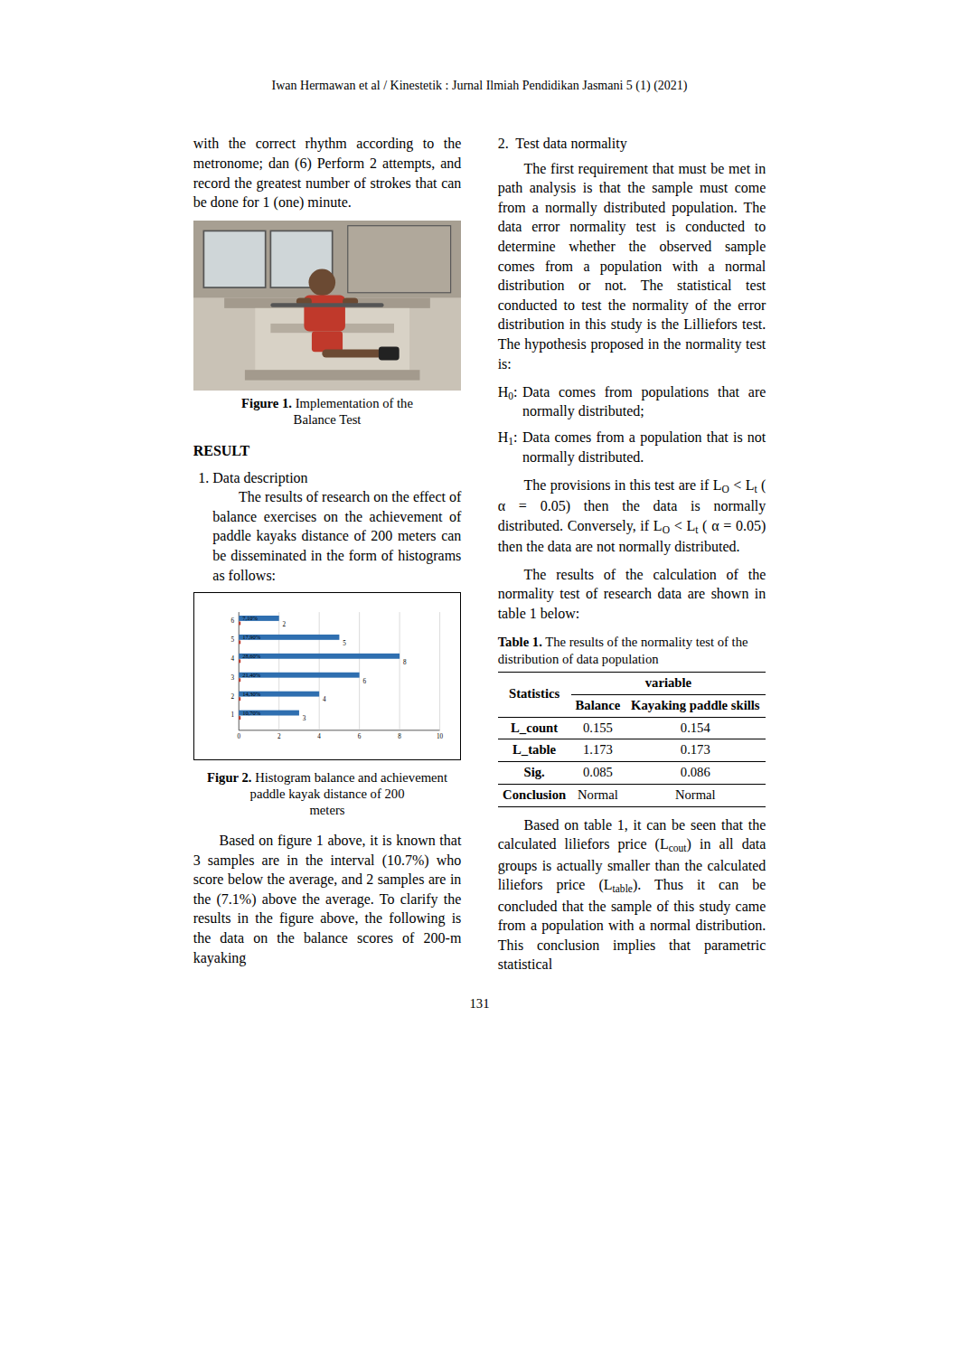Iwan Hermawan et al / Kinestetik : Jurnal Ilmiah Pendidikan Jasmani 5 (1) (2021)
with the correct rhythm according to the metronome; dan (6) Perform 2 attempts, and record the greatest number of strokes that can be done for 1 (one) minute.
Figure 1. Implementation of the
Balance Test
RESULT
Data description
The results of research on the effect of balance exercises on the achievement of paddle kayaks distance of 200 meters can be disseminated in the form of histograms as follows:
0 2 4 6 8 10 6 5 4 3 2 1 7,10% 2 17,90% 5 28,60% 8 21,40% 6 14,30% 4 10,70% 3
Figur 2. Histogram balance and achievement
paddle kayak distance of 200
meters
Based on figure 1 above, it is known that 3 samples are in the interval (10.7%) who score below the average, and 2 samples are in the (7.1%) above the average. To clarify the results in the figure above, the following is the data on the balance scores of 200-m kayaking
2. Test data normality
The first requirement that must be met in path analysis is that the sample must come from a normally distributed population. The data error normality test is conducted to determine whether the observed sample comes from a population with a normal distribution or not. The statistical test conducted to test the normality of the error distribution in this study is the Lilliefors test. The hypothesis proposed in the normality test is:
H0:
Data comes from populations that are normally distributed;
H1:
Data comes from a population that is not normally distributed.
The provisions in this test are if LO < Lt ( α = 0.05) then the data is normally distributed. Conversely, if LO < Lt ( α = 0.05) then the data are not normally distributed.
The results of the calculation of the normality test of research data are shown in table 1 below:
Table 1. The results of the normality test of the distribution of data population
| Statistics | variable |
| --- | --- |
| Balance | Kayaking paddle skills |
| L_count | 0.155 | 0.154 |
| L_table | 1.173 | 0.173 |
| Sig. | 0.085 | 0.086 |
| Conclusion | Normal | Normal |
Based on table 1, it can be seen that the calculated liliefors price (Lcout) in all data groups is actually smaller than the calculated liliefors price (Ltable). Thus it can be concluded that the sample of this study came from a population with a normal distribution. This conclusion implies that parametric statistical
131